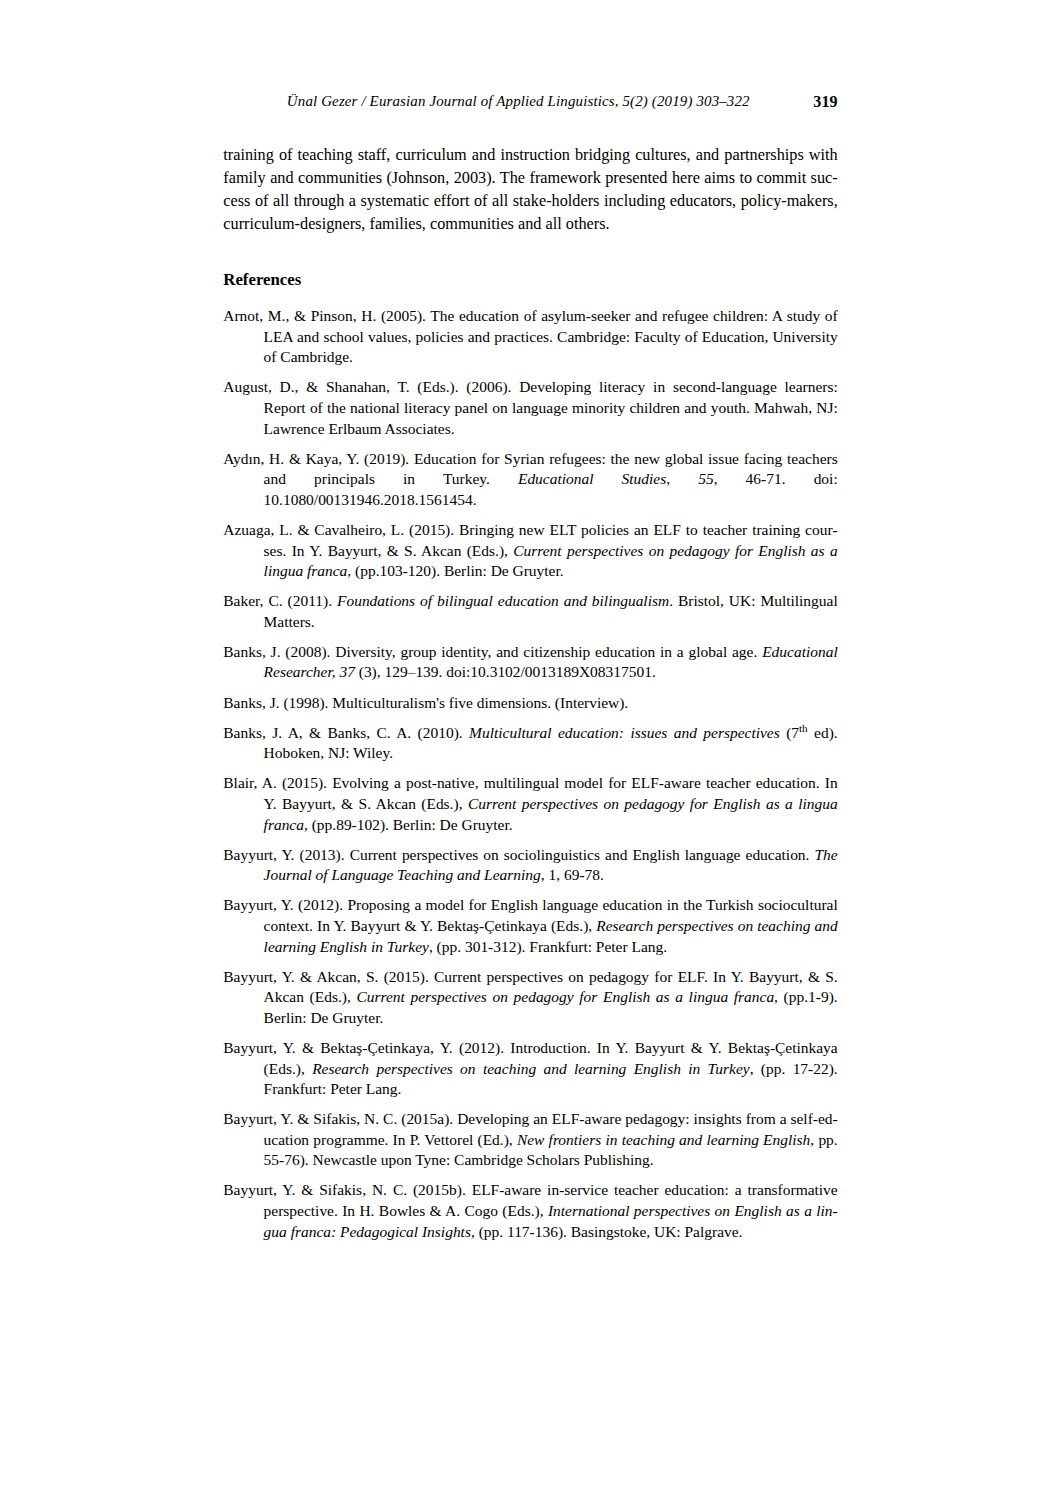319 Ünal Gezer / Eurasian Journal of Applied Linguistics, 5(2) (2019) 303–322
training of teaching staff, curriculum and instruction bridging cultures, and partnerships with family and communities (Johnson, 2003). The framework presented here aims to commit success of all through a systematic effort of all stake-holders including educators, policy-makers, curriculum-designers, families, communities and all others.
References
Arnot, M., & Pinson, H. (2005). The education of asylum-seeker and refugee children: A study of LEA and school values, policies and practices. Cambridge: Faculty of Education, University of Cambridge.
August, D., & Shanahan, T. (Eds.). (2006). Developing literacy in second-language learners: Report of the national literacy panel on language minority children and youth. Mahwah, NJ: Lawrence Erlbaum Associates.
Aydın, H. & Kaya, Y. (2019). Education for Syrian refugees: the new global issue facing teachers and principals in Turkey. Educational Studies, 55, 46-71. doi: 10.1080/00131946.2018.1561454.
Azuaga, L. & Cavalheiro, L. (2015). Bringing new ELT policies an ELF to teacher training courses. In Y. Bayyurt, & S. Akcan (Eds.), Current perspectives on pedagogy for English as a lingua franca, (pp.103-120). Berlin: De Gruyter.
Baker, C. (2011). Foundations of bilingual education and bilingualism. Bristol, UK: Multilingual Matters.
Banks, J. (2008). Diversity, group identity, and citizenship education in a global age. Educational Researcher, 37 (3), 129–139. doi:10.3102/0013189X08317501.
Banks, J. (1998). Multiculturalism's five dimensions. (Interview).
Banks, J. A, & Banks, C. A. (2010). Multicultural education: issues and perspectives (7th ed). Hoboken, NJ: Wiley.
Blair, A. (2015). Evolving a post-native, multilingual model for ELF-aware teacher education. In Y. Bayyurt, & S. Akcan (Eds.), Current perspectives on pedagogy for English as a lingua franca, (pp.89-102). Berlin: De Gruyter.
Bayyurt, Y. (2013). Current perspectives on sociolinguistics and English language education. The Journal of Language Teaching and Learning, 1, 69-78.
Bayyurt, Y. (2012). Proposing a model for English language education in the Turkish sociocultural context. In Y. Bayyurt & Y. Bektaş-Çetinkaya (Eds.), Research perspectives on teaching and learning English in Turkey, (pp. 301-312). Frankfurt: Peter Lang.
Bayyurt, Y. & Akcan, S. (2015). Current perspectives on pedagogy for ELF. In Y. Bayyurt, & S. Akcan (Eds.), Current perspectives on pedagogy for English as a lingua franca, (pp.1-9). Berlin: De Gruyter.
Bayyurt, Y. & Bektaş-Çetinkaya, Y. (2012). Introduction. In Y. Bayyurt & Y. Bektaş-Çetinkaya (Eds.), Research perspectives on teaching and learning English in Turkey, (pp. 17-22). Frankfurt: Peter Lang.
Bayyurt, Y. & Sifakis, N. C. (2015a). Developing an ELF-aware pedagogy: insights from a self-education programme. In P. Vettorel (Ed.), New frontiers in teaching and learning English, pp. 55-76). Newcastle upon Tyne: Cambridge Scholars Publishing.
Bayyurt, Y. & Sifakis, N. C. (2015b). ELF-aware in-service teacher education: a transformative perspective. In H. Bowles & A. Cogo (Eds.), International perspectives on English as a lingua franca: Pedagogical Insights, (pp. 117-136). Basingstoke, UK: Palgrave.